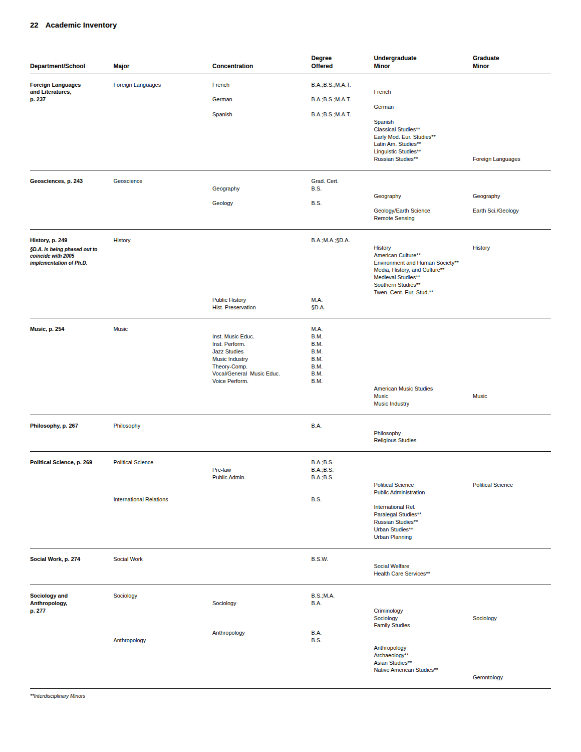22 Academic Inventory
| Department/School | Major | Concentration | Degree Offered | Undergraduate Minor | Graduate Minor |
| --- | --- | --- | --- | --- | --- |
| Foreign Languages and Literatures, p. 237 | Foreign Languages | French German Spanish | B.A.;B.S.;M.A.T. B.A.;B.S.;M.A.T. B.A.;B.S.;M.A.T. | French German Spanish Classical Studies** Early Mod. Eur. Studies** Latin Am. Studies** Linguistic Studies** Russian Studies** | Foreign Languages |
| Geosciences, p. 243 | Geoscience | Geography Geology | Grad. Cert. B.S. B.S. | Geography Geology/Earth Science Remote Sensing | Geography Earth Sci./Geology |
| History, p. 249 §D.A. is being phased out to coincide with 2005 implementation of Ph.D. | History | Public History Hist. Preservation | B.A.;M.A.;§D.A. M.A. §D.A. | History American Culture** Environment and Human Society** Media, History, and Culture** Medieval Studies** Southern Studies** Twen. Cent. Eur. Stud.** | History |
| Music, p. 254 | Music | Inst. Music Educ. Inst. Perform. Jazz Studies Music Industry Theory-Comp. Vocal/General Music Educ. Voice Perform. | M.A. B.M. B.M. B.M. B.M. B.M. B.M. B.M. | American Music Studies Music Music Industry | Music |
| Philosophy, p. 267 | Philosophy | | B.A. | Philosophy Religious Studies | |
| Political Science, p. 269 | Political Science International Relations | Pre-law Public Admin. | B.A.;B.S. B.A.;B.S. B.A.;B.S. B.S. | Political Science Public Administration International Rel. Paralegal Studies** Russian Studies** Urban Studies** Urban Planning | Political Science |
| Social Work, p. 274 | Social Work | | B.S.W. | Social Welfare Health Care Services** | |
| Sociology and Anthropology, p. 277 | Sociology Anthropology | Sociology Anthropology | B.S.;M.A. B.A. B.A. B.S. | Criminology Sociology Family Studies Anthropology Archaeology** Asian Studies** Native American Studies** | Sociology Gerontology |
**Interdisciplinary Minors